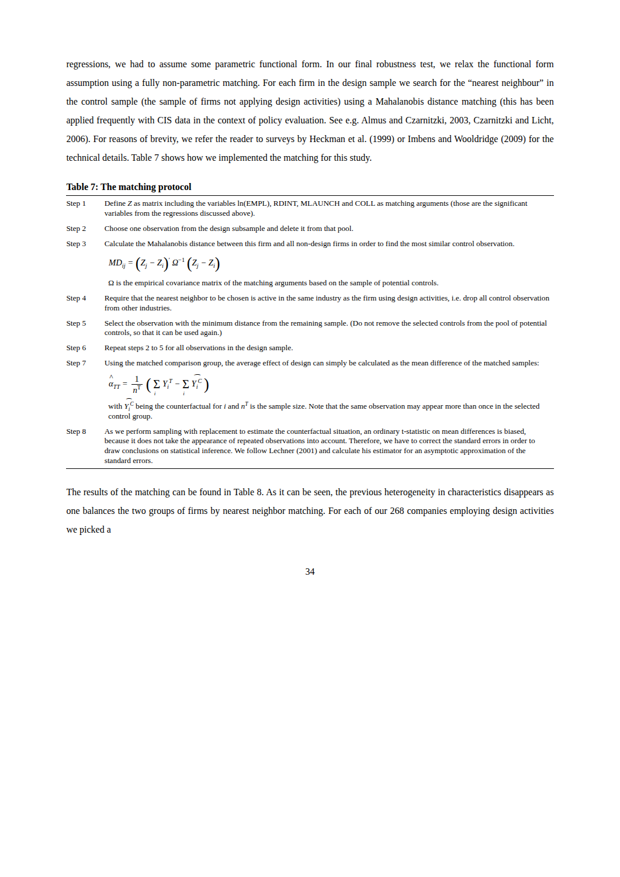regressions, we had to assume some parametric functional form. In our final robustness test, we relax the functional form assumption using a fully non-parametric matching. For each firm in the design sample we search for the “nearest neighbour” in the control sample (the sample of firms not applying design activities) using a Mahalanobis distance matching (this has been applied frequently with CIS data in the context of policy evaluation. See e.g. Almus and Czarnitzki, 2003, Czarnitzki and Licht, 2006). For reasons of brevity, we refer the reader to surveys by Heckman et al. (1999) or Imbens and Wooldridge (2009) for the technical details. Table 7 shows how we implemented the matching for this study.
Table 7: The matching protocol
| Step 1 | Define Z as matrix including the variables ln(EMPL), RDINT, MLAUNCH and COLL as matching arguments (those are the significant variables from the regressions discussed above). |
| Step 2 | Choose one observation from the design subsample and delete it from that pool. |
| Step 3 | Calculate the Mahalanobis distance between this firm and all non-design firms in order to find the most similar control observation. MD ij = ( Z j − Z i ) ′ Ω −1 ( Z j − Z i ) Ω is the empirical covariance matrix of the matching arguments based on the sample of potential controls. |
| Step 4 | Require that the nearest neighbor to be chosen is active in the same industry as the firm using design activities, i.e. drop all control observation from other industries. |
| Step 5 | Select the observation with the minimum distance from the remaining sample. (Do not remove the selected controls from the pool of potential controls, so that it can be used again.) |
| Step 6 | Repeat steps 2 to 5 for all observations in the design sample. |
| Step 7 | Using the matched comparison group, the average effect of design can simply be calculated as the mean difference of the matched samples: α TT = 1 n T ( Σ i Y i T − Σ i Y i C ) with Y i C being the counterfactual for i and n T is the sample size. Note that the same observation may appear more than once in the selected control group. |
| Step 8 | As we perform sampling with replacement to estimate the counterfactual situation, an ordinary t-statistic on mean differences is biased, because it does not take the appearance of repeated observations into account. Therefore, we have to correct the standard errors in order to draw conclusions on statistical inference. We follow Lechner (2001) and calculate his estimator for an asymptotic approximation of the standard errors. |
The results of the matching can be found in Table 8. As it can be seen, the previous heterogeneity in characteristics disappears as one balances the two groups of firms by nearest neighbor matching. For each of our 268 companies employing design activities we picked a
34